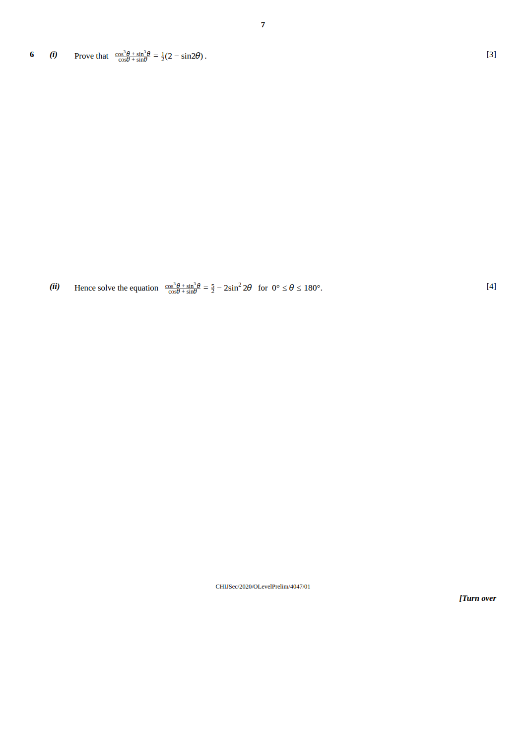7
6
(i)
Prove that cos3θ + sin3θ cosθ + sinθ = 12 ( 2−sin2θ ) .
[3]
(ii)
Hence solve the equation cos3θ + sin3θ cosθ + sinθ = 52 − 2 sin2 2θ for 0° ≤ θ ≤ 180° .
[4]
CHIJSec/2020/OLevelPrelim/4047/01
[Turn over